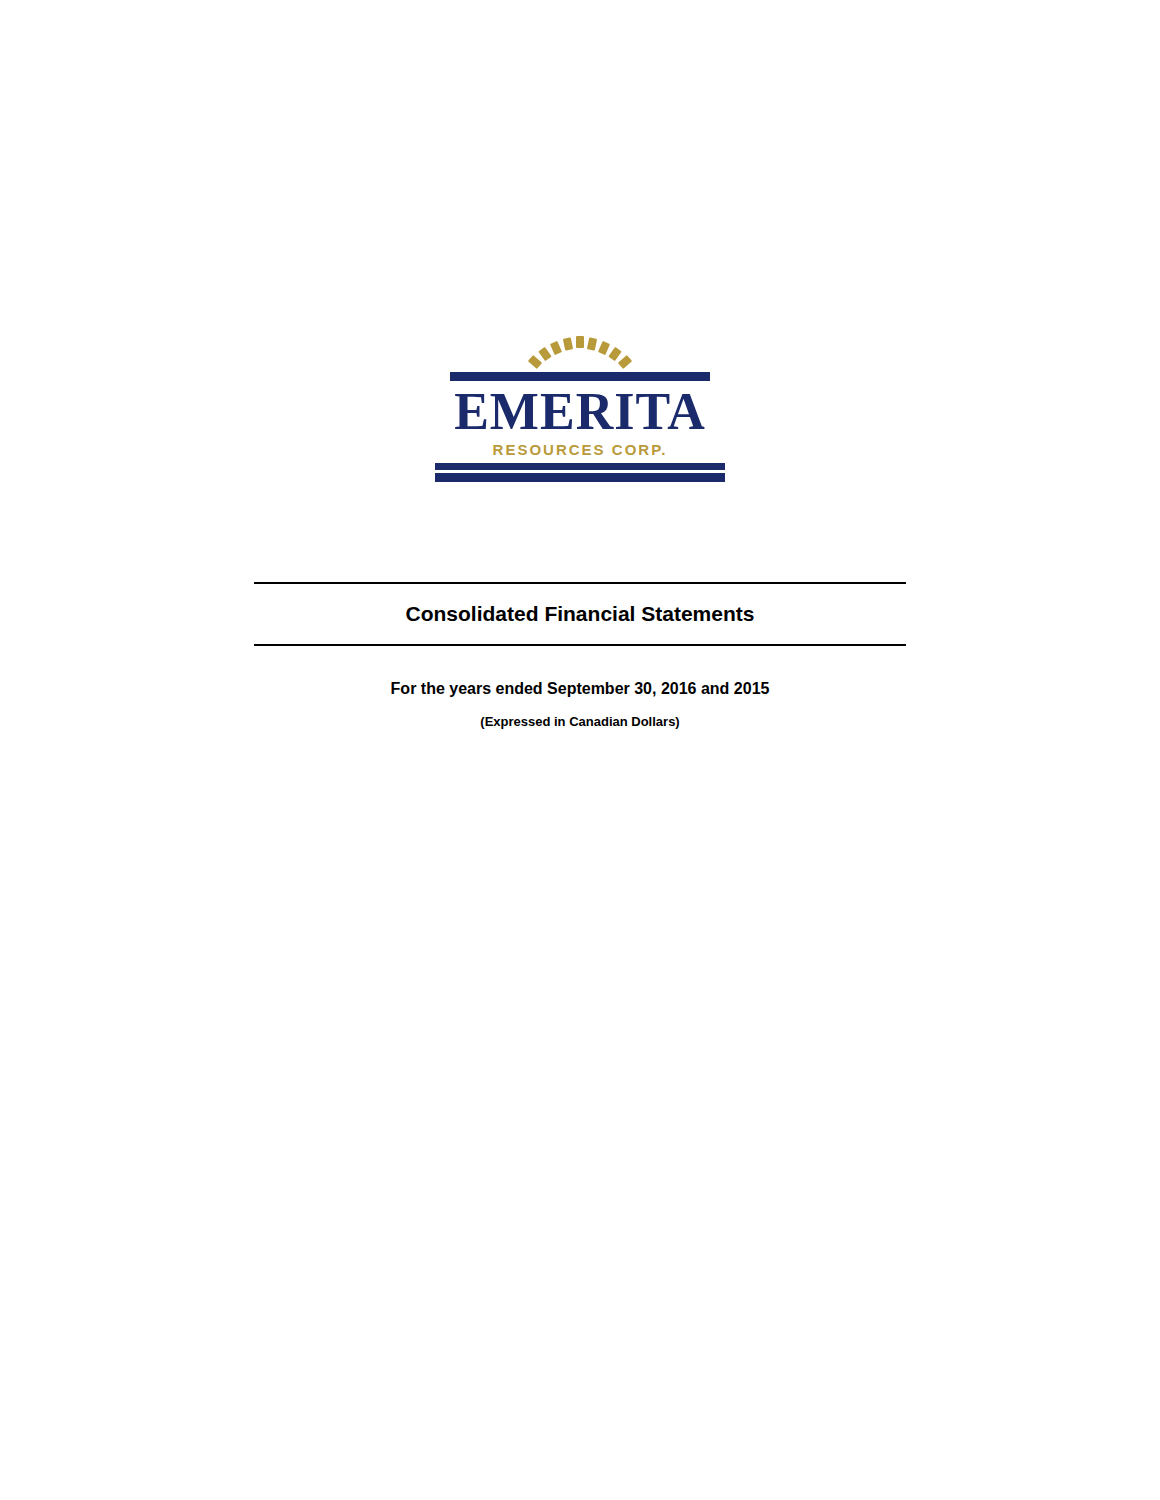EMERITA
RESOURCES CORP.
Consolidated Financial Statements
For the years ended September 30, 2016 and 2015
(Expressed in Canadian Dollars)